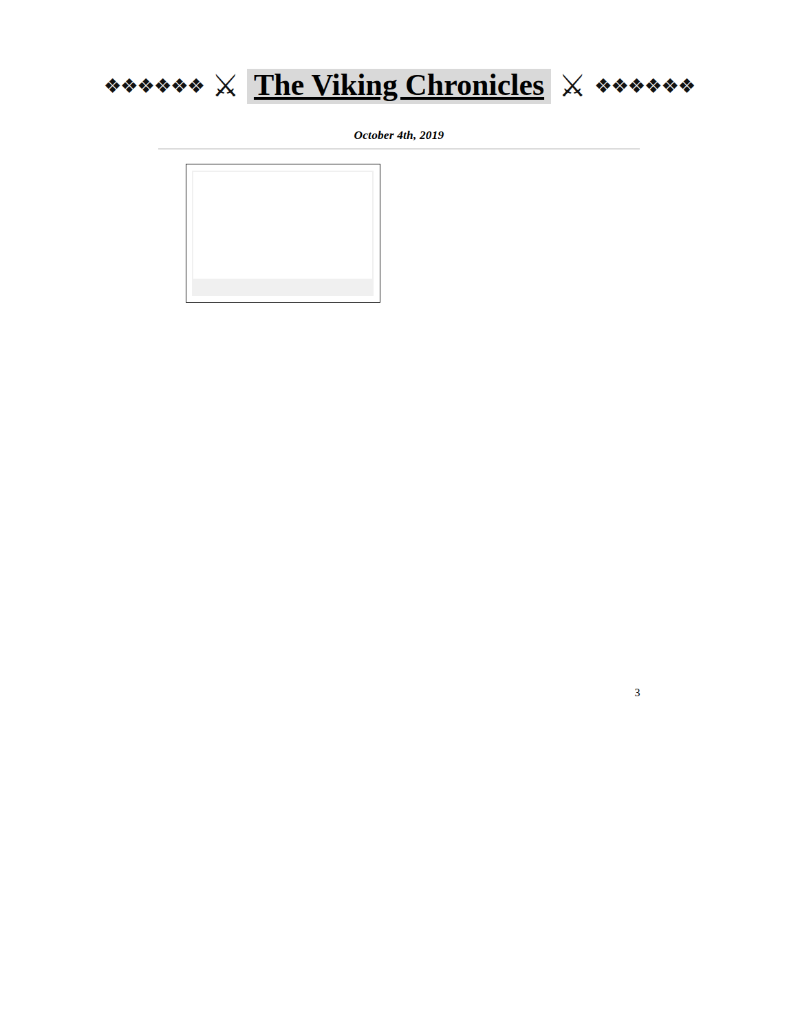❖❖❖❖❖❖ ⚔
The Viking Chronicles
⚔ ❖❖❖❖❖❖
October 4th, 2019
3